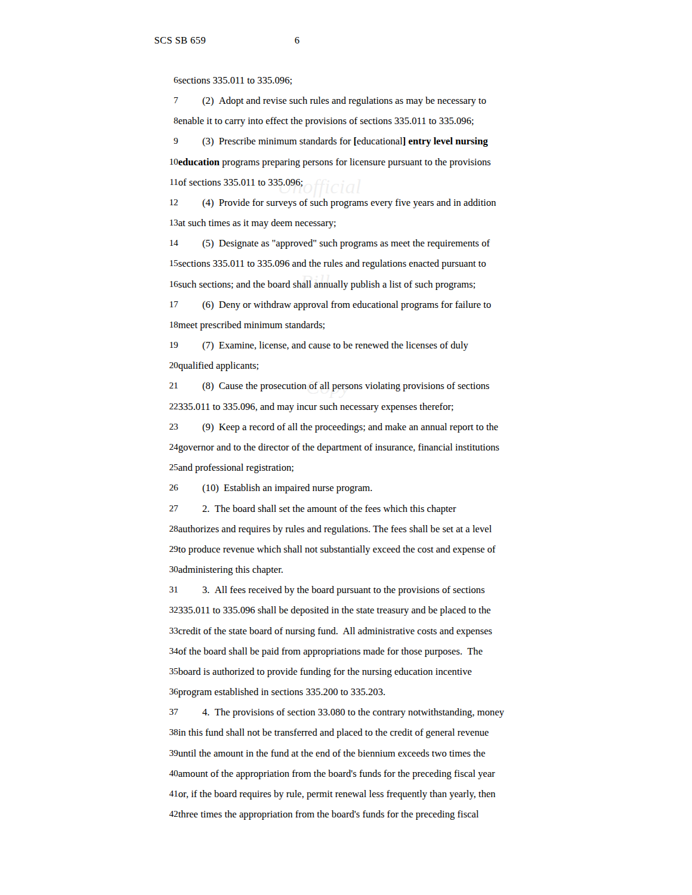SCS SB 659 6
Unofficial
Bill
Copy
| 6 | sections 335.011 to 335.096; |
| 7 | (2) Adopt and revise such rules and regulations as may be necessary to |
| 8 | enable it to carry into effect the provisions of sections 335.011 to 335.096; |
| 9 | (3) Prescribe minimum standards for [ educational ] entry level nursing |
| 10 | education programs preparing persons for licensure pursuant to the provisions |
| 11 | of sections 335.011 to 335.096; |
| 12 | (4) Provide for surveys of such programs every five years and in addition |
| 13 | at such times as it may deem necessary; |
| 14 | (5) Designate as "approved" such programs as meet the requirements of |
| 15 | sections 335.011 to 335.096 and the rules and regulations enacted pursuant to |
| 16 | such sections; and the board shall annually publish a list of such programs; |
| 17 | (6) Deny or withdraw approval from educational programs for failure to |
| 18 | meet prescribed minimum standards; |
| 19 | (7) Examine, license, and cause to be renewed the licenses of duly |
| 20 | qualified applicants; |
| 21 | (8) Cause the prosecution of all persons violating provisions of sections |
| 22 | 335.011 to 335.096, and may incur such necessary expenses therefor; |
| 23 | (9) Keep a record of all the proceedings; and make an annual report to the |
| 24 | governor and to the director of the department of insurance, financial institutions |
| 25 | and professional registration; |
| 26 | (10) Establish an impaired nurse program. |
| 27 | 2. The board shall set the amount of the fees which this chapter |
| 28 | authorizes and requires by rules and regulations. The fees shall be set at a level |
| 29 | to produce revenue which shall not substantially exceed the cost and expense of |
| 30 | administering this chapter. |
| 31 | 3. All fees received by the board pursuant to the provisions of sections |
| 32 | 335.011 to 335.096 shall be deposited in the state treasury and be placed to the |
| 33 | credit of the state board of nursing fund. All administrative costs and expenses |
| 34 | of the board shall be paid from appropriations made for those purposes. The |
| 35 | board is authorized to provide funding for the nursing education incentive |
| 36 | program established in sections 335.200 to 335.203. |
| 37 | 4. The provisions of section 33.080 to the contrary notwithstanding, money |
| 38 | in this fund shall not be transferred and placed to the credit of general revenue |
| 39 | until the amount in the fund at the end of the biennium exceeds two times the |
| 40 | amount of the appropriation from the board's funds for the preceding fiscal year |
| 41 | or, if the board requires by rule, permit renewal less frequently than yearly, then |
| 42 | three times the appropriation from the board's funds for the preceding fiscal |